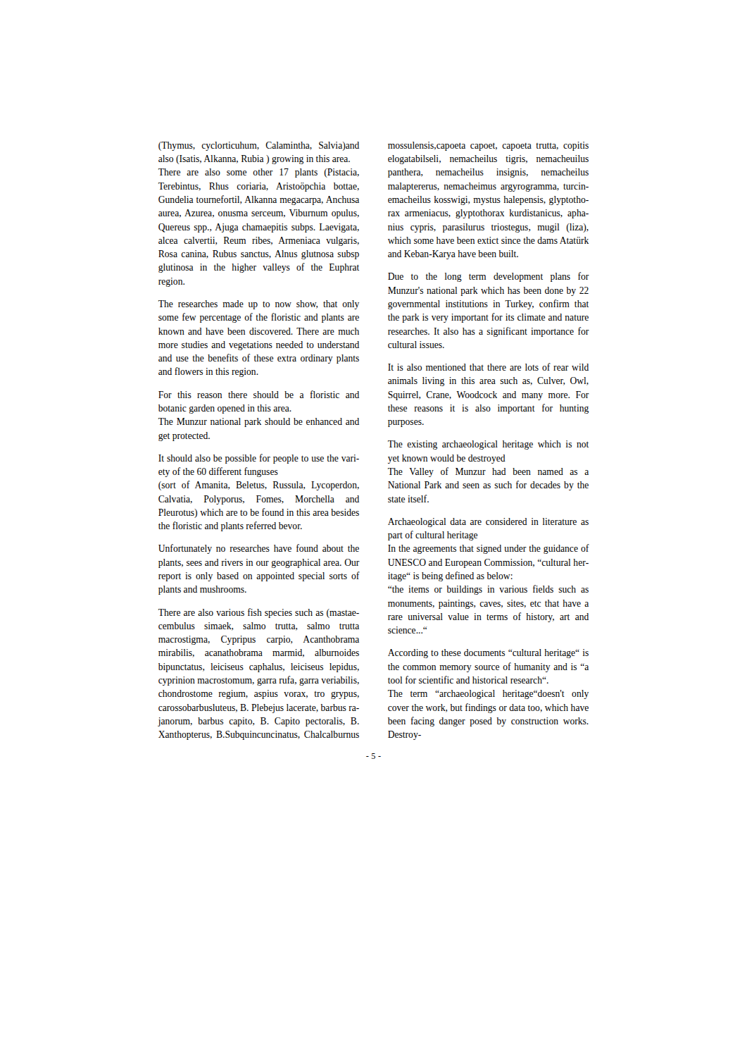(Thymus, cyclorticuhum, Calamintha, Salvia)and also (Isatis, Alkanna, Rubia ) growing in this area.
There are also some other 17 plants (Pistacia, Terebintus, Rhus coriaria, Aristoöpchia bottae, Gundelia tournefortil, Alkanna megacarpa, Anchusa aurea, Azurea, onusma serceum, Viburnum opulus, Quereus spp., Ajuga chamaepitis subps. Laevigata, alcea calvertii, Reum ribes, Armeniaca vulgaris, Rosa canina, Rubus sanctus, Alnus glutnosa subsp glutinosa in the higher valleys of the Euphrat region.
The researches made up to now show, that only some few percentage of the floristic and plants are known and have been discovered. There are much more studies and vegetations needed to understand and use the benefits of these extra ordinary plants and flowers in this region.
For this reason there should be a floristic and botanic garden opened in this area.
The Munzur national park should be enhanced and get protected.
It should also be possible for people to use the variety of the 60 different funguses
(sort of Amanita, Beletus, Russula, Lycoperdon, Calvatia, Polyporus, Fomes, Morchella and Pleurotus) which are to be found in this area besides the floristic and plants referred bevor.
Unfortunately no researches have found about the plants, sees and rivers in our geographical area. Our report is only based on appointed special sorts of plants and mushrooms.
There are also various fish species such as (mastaecembulus simaek, salmo trutta, salmo trutta macrostigma, Cypripus carpio, Acanthobrama mirabilis, acanathobrama marmid, alburnoides bipunctatus, leiciseus caphalus, leiciseus lepidus, cyprinion macrostomum, garra rufa, garra veriabilis, chondrostome regium, aspius vorax, tro grypus, carossobarbusluteus, B. Plebejus lacerate, barbus rajanorum, barbus capito, B. Capito pectoralis, B. Xanthopterus, B.Subquincuncinatus, Chalcalburnus mossulensis,capoeta capoet, capoeta trutta, copitis elogatabilseli, nemacheilus tigris, nemacheuilus panthera, nemacheilus insignis, nemacheilus malaptererus, nemacheimus argyrogramma, turcinemacheilus kosswigi, mystus halepensis, glyptothorax armeniacus, glyptothorax kurdistanicus, aphanius cypris, parasilurus triostegus, mugil (liza), which some have been extict since the dams Atatürk and Keban-Karya have been built.
Due to the long term development plans for Munzur's national park which has been done by 22 governmental institutions in Turkey, confirm that the park is very important for its climate and nature researches. It also has a significant importance for cultural issues.
It is also mentioned that there are lots of rear wild animals living in this area such as, Culver, Owl, Squirrel, Crane, Woodcock and many more. For these reasons it is also important for hunting purposes.
The existing archaeological heritage which is not yet known would be destroyed
The Valley of Munzur had been named as a National Park and seen as such for decades by the state itself.
Archaeological data are considered in literature as part of cultural heritage
In the agreements that signed under the guidance of UNESCO and European Commission, “cultural heritage“ is being defined as below:
“the items or buildings in various fields such as monuments, paintings, caves, sites, etc that have a rare universal value in terms of history, art and science...“
According to these documents “cultural heritage“ is the common memory source of humanity and is “a tool for scientific and historical research“.
The term “archaeological heritage“doesn't only cover the work, but findings or data too, which have been facing danger posed by construction works. Destroy-
- 5 -